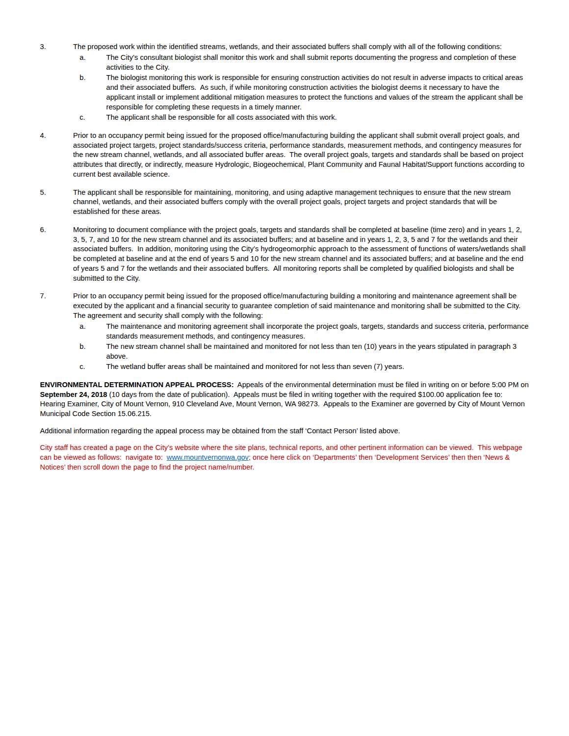3. The proposed work within the identified streams, wetlands, and their associated buffers shall comply with all of the following conditions:
a. The City’s consultant biologist shall monitor this work and shall submit reports documenting the progress and completion of these activities to the City.
b. The biologist monitoring this work is responsible for ensuring construction activities do not result in adverse impacts to critical areas and their associated buffers. As such, if while monitoring construction activities the biologist deems it necessary to have the applicant install or implement additional mitigation measures to protect the functions and values of the stream the applicant shall be responsible for completing these requests in a timely manner.
c. The applicant shall be responsible for all costs associated with this work.
4. Prior to an occupancy permit being issued for the proposed office/manufacturing building the applicant shall submit overall project goals, and associated project targets, project standards/success criteria, performance standards, measurement methods, and contingency measures for the new stream channel, wetlands, and all associated buffer areas. The overall project goals, targets and standards shall be based on project attributes that directly, or indirectly, measure Hydrologic, Biogeochemical, Plant Community and Faunal Habitat/Support functions according to current best available science.
5. The applicant shall be responsible for maintaining, monitoring, and using adaptive management techniques to ensure that the new stream channel, wetlands, and their associated buffers comply with the overall project goals, project targets and project standards that will be established for these areas.
6. Monitoring to document compliance with the project goals, targets and standards shall be completed at baseline (time zero) and in years 1, 2, 3, 5, 7, and 10 for the new stream channel and its associated buffers; and at baseline and in years 1, 2, 3, 5 and 7 for the wetlands and their associated buffers. In addition, monitoring using the City’s hydrogeomorphic approach to the assessment of functions of waters/wetlands shall be completed at baseline and at the end of years 5 and 10 for the new stream channel and its associated buffers; and at baseline and the end of years 5 and 7 for the wetlands and their associated buffers. All monitoring reports shall be completed by qualified biologists and shall be submitted to the City.
7. Prior to an occupancy permit being issued for the proposed office/manufacturing building a monitoring and maintenance agreement shall be executed by the applicant and a financial security to guarantee completion of said maintenance and monitoring shall be submitted to the City. The agreement and security shall comply with the following:
a. The maintenance and monitoring agreement shall incorporate the project goals, targets, standards and success criteria, performance standards measurement methods, and contingency measures.
b. The new stream channel shall be maintained and monitored for not less than ten (10) years in the years stipulated in paragraph 3 above.
c. The wetland buffer areas shall be maintained and monitored for not less than seven (7) years.
ENVIRONMENTAL DETERMINATION APPEAL PROCESS: Appeals of the environmental determination must be filed in writing on or before 5:00 PM on September 24, 2018 (10 days from the date of publication). Appeals must be filed in writing together with the required $100.00 application fee to: Hearing Examiner, City of Mount Vernon, 910 Cleveland Ave, Mount Vernon, WA 98273. Appeals to the Examiner are governed by City of Mount Vernon Municipal Code Section 15.06.215.
Additional information regarding the appeal process may be obtained from the staff ‘Contact Person’ listed above.
City staff has created a page on the City’s website where the site plans, technical reports, and other pertinent information can be viewed. This webpage can be viewed as follows: navigate to: www.mountvernonwa.gov; once here click on ‘Departments’ then ‘Development Services’ then then ‘News & Notices’ then scroll down the page to find the project name/number.